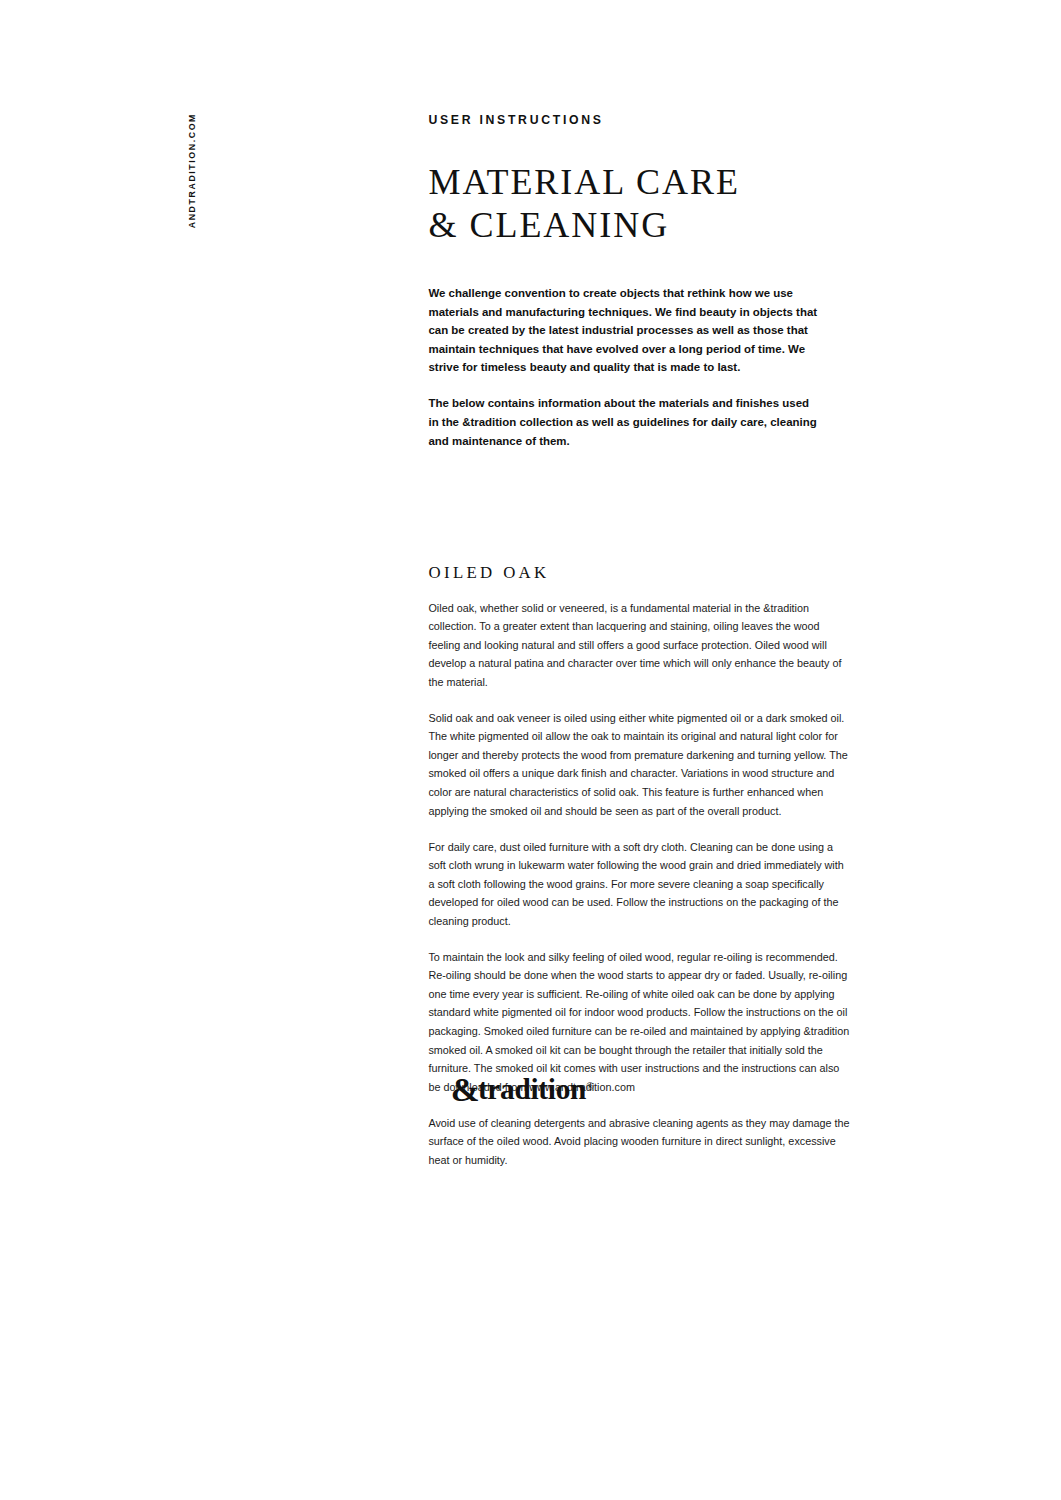ANDTRADITION.COM
USER INSTRUCTIONS
MATERIAL CARE
& CLEANING
We challenge convention to create objects that rethink how we use materials and manufacturing techniques. We find beauty in objects that can be created by the latest industrial processes as well as those that maintain techniques that have evolved over a long period of time. We strive for timeless beauty and quality that is made to last.
The below contains information about the materials and finishes used in the &tradition collection as well as guidelines for daily care, cleaning and maintenance of them.
OILED OAK
Oiled oak, whether solid or veneered, is a fundamental material in the &tradition collection. To a greater extent than lacquering and staining, oiling leaves the wood feeling and looking natural and still offers a good surface protection. Oiled wood will develop a natural patina and character over time which will only enhance the beauty of the material.
Solid oak and oak veneer is oiled using either white pigmented oil or a dark smoked oil. The white pigmented oil allow the oak to maintain its original and natural light color for longer and thereby protects the wood from premature darkening and turning yellow. The smoked oil offers a unique dark finish and character. Variations in wood structure and color are natural characteristics of solid oak. This feature is further enhanced when applying the smoked oil and should be seen as part of the overall product.
For daily care, dust oiled furniture with a soft dry cloth. Cleaning can be done using a soft cloth wrung in lukewarm water following the wood grain and dried immediately with a soft cloth following the wood grains. For more severe cleaning a soap specifically developed for oiled wood can be used. Follow the instructions on the packaging of the cleaning product.
To maintain the look and silky feeling of oiled wood, regular re-oiling is recommended. Re-oiling should be done when the wood starts to appear dry or faded. Usually, re-oiling one time every year is sufficient. Re-oiling of white oiled oak can be done by applying standard white pigmented oil for indoor wood products. Follow the instructions on the oil packaging. Smoked oiled furniture can be re-oiled and maintained by applying &tradition smoked oil. A smoked oil kit can be bought through the retailer that initially sold the furniture. The smoked oil kit comes with user instructions and the instructions can also be downloaded from www.andtradition.com
Avoid use of cleaning detergents and abrasive cleaning agents as they may damage the surface of the oiled wood. Avoid placing wooden furniture in direct sunlight, excessive heat or humidity.
&tradition®